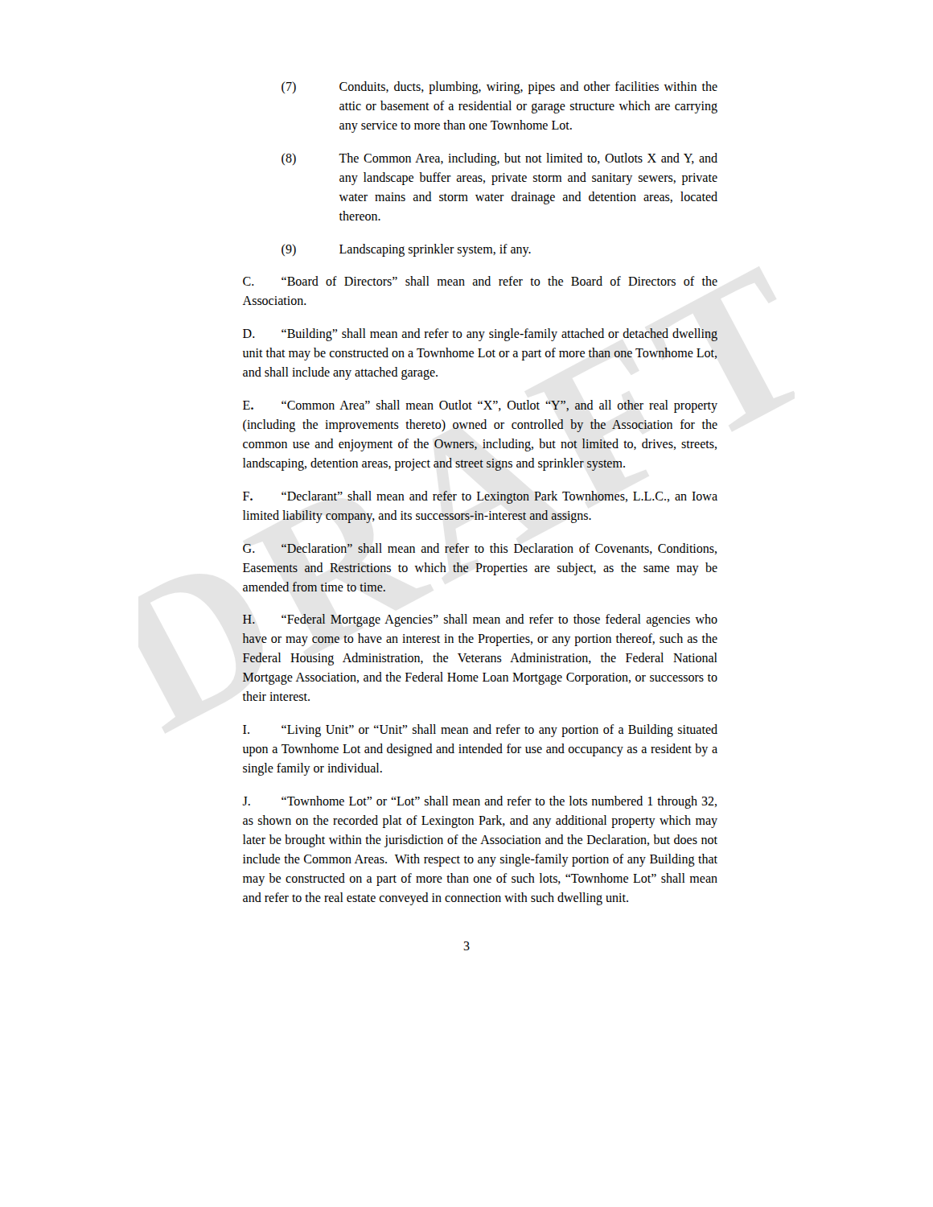DRAFT
(7) Conduits, ducts, plumbing, wiring, pipes and other facilities within the attic or basement of a residential or garage structure which are carrying any service to more than one Townhome Lot.
(8) The Common Area, including, but not limited to, Outlots X and Y, and any landscape buffer areas, private storm and sanitary sewers, private water mains and storm water drainage and detention areas, located thereon.
(9) Landscaping sprinkler system, if any.
C.“Board of Directors” shall mean and refer to the Board of Directors of the Association.
D.“Building” shall mean and refer to any single-family attached or detached dwelling unit that may be constructed on a Townhome Lot or a part of more than one Townhome Lot, and shall include any attached garage.
E.“Common Area” shall mean Outlot “X”, Outlot “Y”, and all other real property (including the improvements thereto) owned or controlled by the Association for the common use and enjoyment of the Owners, including, but not limited to, drives, streets, landscaping, detention areas, project and street signs and sprinkler system.
F.“Declarant” shall mean and refer to Lexington Park Townhomes, L.L.C., an Iowa limited liability company, and its successors-in-interest and assigns.
G.“Declaration” shall mean and refer to this Declaration of Covenants, Conditions, Easements and Restrictions to which the Properties are subject, as the same may be amended from time to time.
H.“Federal Mortgage Agencies” shall mean and refer to those federal agencies who have or may come to have an interest in the Properties, or any portion thereof, such as the Federal Housing Administration, the Veterans Administration, the Federal National Mortgage Association, and the Federal Home Loan Mortgage Corporation, or successors to their interest.
I.“Living Unit” or “Unit” shall mean and refer to any portion of a Building situated upon a Townhome Lot and designed and intended for use and occupancy as a resident by a single family or individual.
J.“Townhome Lot” or “Lot” shall mean and refer to the lots numbered 1 through 32, as shown on the recorded plat of Lexington Park, and any additional property which may later be brought within the jurisdiction of the Association and the Declaration, but does not include the Common Areas. With respect to any single-family portion of any Building that may be constructed on a part of more than one of such lots, “Townhome Lot” shall mean and refer to the real estate conveyed in connection with such dwelling unit.
3